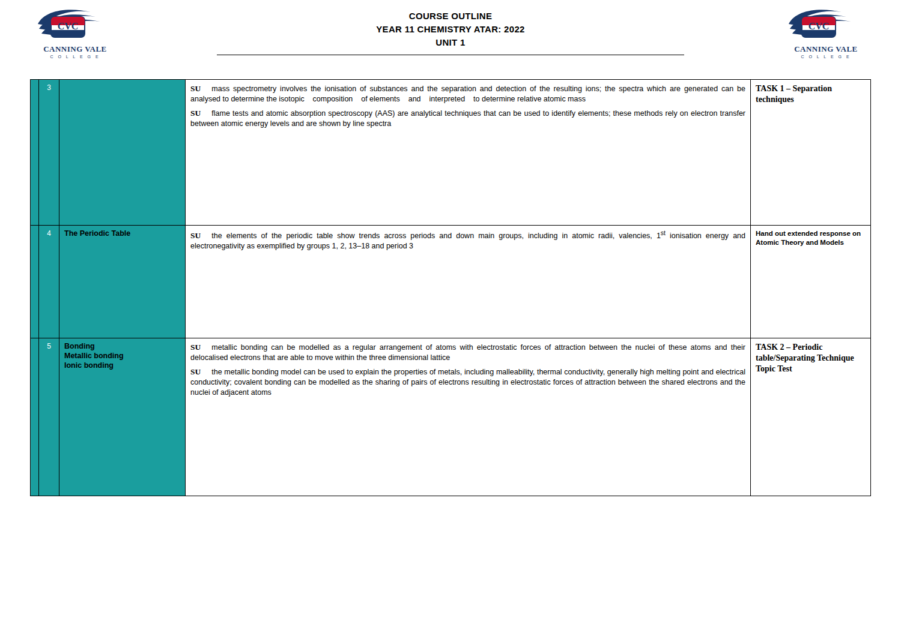CVC
CANNING VALE
C O L L E G E
COURSE OUTLINE
YEAR 11 CHEMISTRY ATAR: 2022
UNIT 1
CVC
CANNING VALE
C O L L E G E
| | 3 | | SU mass spectrometry involves the ionisation of substances and the separation and detection of the resulting ions; the spectra which are generated can be analysed to determine the isotopic composition of elements and interpreted to determine relative atomic mass SU flame tests and atomic absorption spectroscopy (AAS) are analytical techniques that can be used to identify elements; these methods rely on electron transfer between atomic energy levels and are shown by line spectra | TASK 1 – Separation techniques |
| | 4 | The Periodic Table | SU the elements of the periodic table show trends across periods and down main groups, including in atomic radii, valencies, 1 st ionisation energy and electronegativity as exemplified by groups 1, 2, 13–18 and period 3 | Hand out extended response on Atomic Theory and Models |
| | 5 | Bonding Metallic bonding Ionic bonding | SU metallic bonding can be modelled as a regular arrangement of atoms with electrostatic forces of attraction between the nuclei of these atoms and their delocalised electrons that are able to move within the three dimensional lattice SU the metallic bonding model can be used to explain the properties of metals, including malleability, thermal conductivity, generally high melting point and electrical conductivity; covalent bonding can be modelled as the sharing of pairs of electrons resulting in electrostatic forces of attraction between the shared electrons and the nuclei of adjacent atoms | TASK 2 – Periodic table/Separating Technique Topic Test |